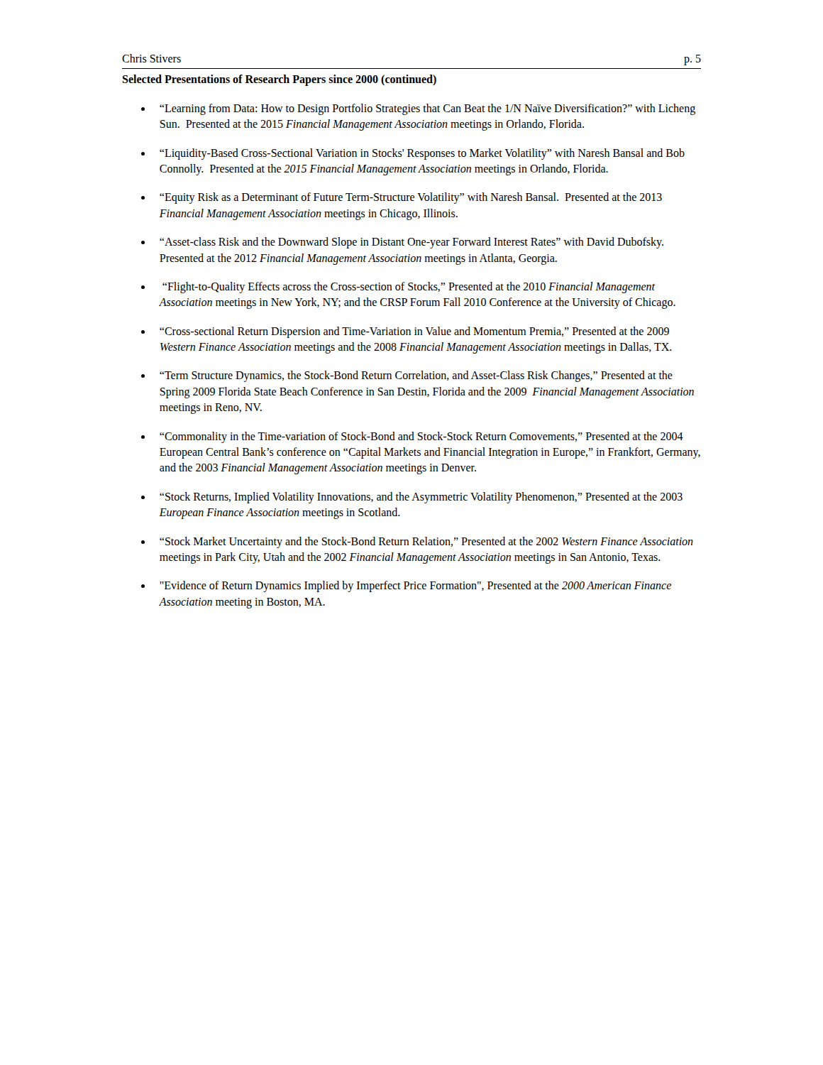Chris Stivers p. 5
Selected Presentations of Research Papers since 2000 (continued)
“Learning from Data: How to Design Portfolio Strategies that Can Beat the 1/N Naïve Diversification?” with Licheng Sun. Presented at the 2015 Financial Management Association meetings in Orlando, Florida.
“Liquidity-Based Cross-Sectional Variation in Stocks' Responses to Market Volatility” with Naresh Bansal and Bob Connolly. Presented at the 2015 Financial Management Association meetings in Orlando, Florida.
“Equity Risk as a Determinant of Future Term-Structure Volatility” with Naresh Bansal. Presented at the 2013 Financial Management Association meetings in Chicago, Illinois.
“Asset-class Risk and the Downward Slope in Distant One-year Forward Interest Rates” with David Dubofsky. Presented at the 2012 Financial Management Association meetings in Atlanta, Georgia.
“Flight-to-Quality Effects across the Cross-section of Stocks,” Presented at the 2010 Financial Management Association meetings in New York, NY; and the CRSP Forum Fall 2010 Conference at the University of Chicago.
“Cross-sectional Return Dispersion and Time-Variation in Value and Momentum Premia,” Presented at the 2009 Western Finance Association meetings and the 2008 Financial Management Association meetings in Dallas, TX.
“Term Structure Dynamics, the Stock-Bond Return Correlation, and Asset-Class Risk Changes,” Presented at the Spring 2009 Florida State Beach Conference in San Destin, Florida and the 2009 Financial Management Association meetings in Reno, NV.
“Commonality in the Time-variation of Stock-Bond and Stock-Stock Return Comovements,” Presented at the 2004 European Central Bank’s conference on “Capital Markets and Financial Integration in Europe,” in Frankfort, Germany, and the 2003 Financial Management Association meetings in Denver.
“Stock Returns, Implied Volatility Innovations, and the Asymmetric Volatility Phenomenon,” Presented at the 2003 European Finance Association meetings in Scotland.
“Stock Market Uncertainty and the Stock-Bond Return Relation,” Presented at the 2002 Western Finance Association meetings in Park City, Utah and the 2002 Financial Management Association meetings in San Antonio, Texas.
"Evidence of Return Dynamics Implied by Imperfect Price Formation", Presented at the 2000 American Finance Association meeting in Boston, MA.